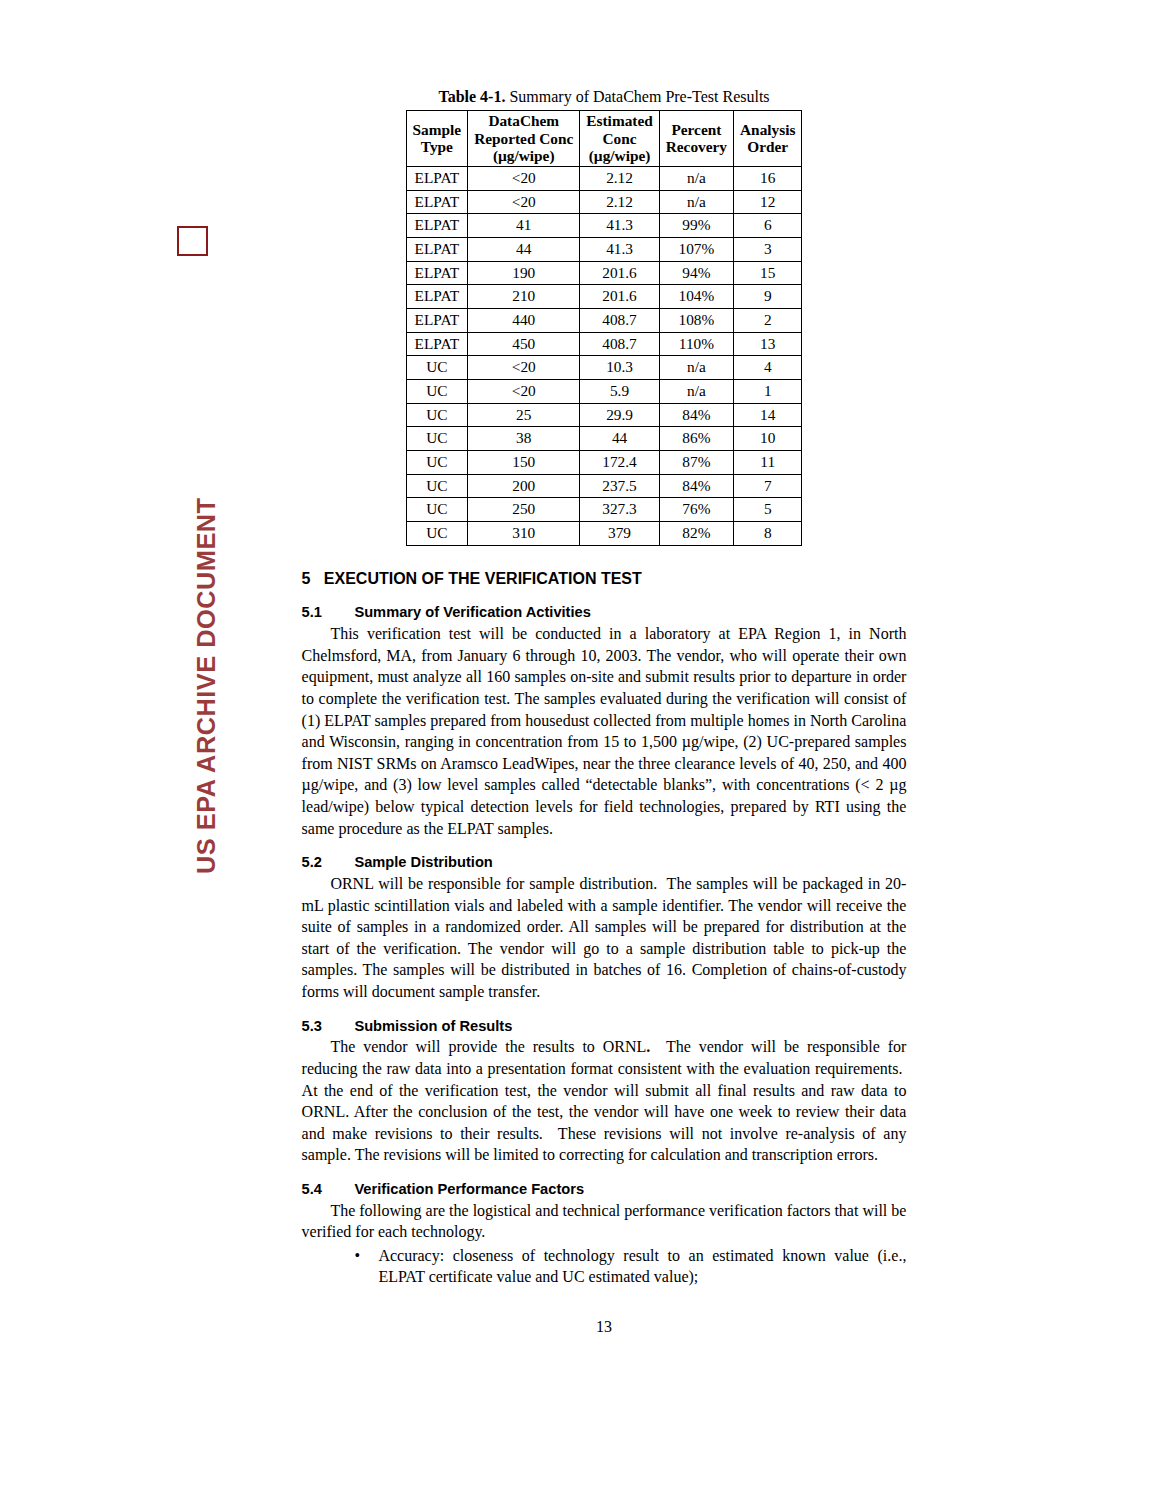US EPA ARCHIVE DOCUMENT
Table 4-1. Summary of DataChem Pre-Test Results
| Sample Type | DataChem Reported Conc (µg/wipe) | Estimated Conc (µg/wipe) | Percent Recovery | Analysis Order |
| --- | --- | --- | --- | --- |
| ELPAT | <20 | 2.12 | n/a | 16 |
| ELPAT | <20 | 2.12 | n/a | 12 |
| ELPAT | 41 | 41.3 | 99% | 6 |
| ELPAT | 44 | 41.3 | 107% | 3 |
| ELPAT | 190 | 201.6 | 94% | 15 |
| ELPAT | 210 | 201.6 | 104% | 9 |
| ELPAT | 440 | 408.7 | 108% | 2 |
| ELPAT | 450 | 408.7 | 110% | 13 |
| UC | <20 | 10.3 | n/a | 4 |
| UC | <20 | 5.9 | n/a | 1 |
| UC | 25 | 29.9 | 84% | 14 |
| UC | 38 | 44 | 86% | 10 |
| UC | 150 | 172.4 | 87% | 11 |
| UC | 200 | 237.5 | 84% | 7 |
| UC | 250 | 327.3 | 76% | 5 |
| UC | 310 | 379 | 82% | 8 |
5 EXECUTION OF THE VERIFICATION TEST
5.1 Summary of Verification Activities
This verification test will be conducted in a laboratory at EPA Region 1, in North Chelmsford, MA, from January 6 through 10, 2003. The vendor, who will operate their own equipment, must analyze all 160 samples on-site and submit results prior to departure in order to complete the verification test. The samples evaluated during the verification will consist of (1) ELPAT samples prepared from housedust collected from multiple homes in North Carolina and Wisconsin, ranging in concentration from 15 to 1,500 µg/wipe, (2) UC-prepared samples from NIST SRMs on Aramsco LeadWipes, near the three clearance levels of 40, 250, and 400 µg/wipe, and (3) low level samples called “detectable blanks”, with concentrations (< 2 µg lead/wipe) below typical detection levels for field technologies, prepared by RTI using the same procedure as the ELPAT samples.
5.2 Sample Distribution
ORNL will be responsible for sample distribution. The samples will be packaged in 20-mL plastic scintillation vials and labeled with a sample identifier. The vendor will receive the suite of samples in a randomized order. All samples will be prepared for distribution at the start of the verification. The vendor will go to a sample distribution table to pick-up the samples. The samples will be distributed in batches of 16. Completion of chains-of-custody forms will document sample transfer.
5.3 Submission of Results
The vendor will provide the results to ORNL. The vendor will be responsible for reducing the raw data into a presentation format consistent with the evaluation requirements. At the end of the verification test, the vendor will submit all final results and raw data to ORNL. After the conclusion of the test, the vendor will have one week to review their data and make revisions to their results. These revisions will not involve re-analysis of any sample. The revisions will be limited to correcting for calculation and transcription errors.
5.4 Verification Performance Factors
The following are the logistical and technical performance verification factors that will be verified for each technology.
Accuracy: closeness of technology result to an estimated known value (i.e., ELPAT certificate value and UC estimated value);
13